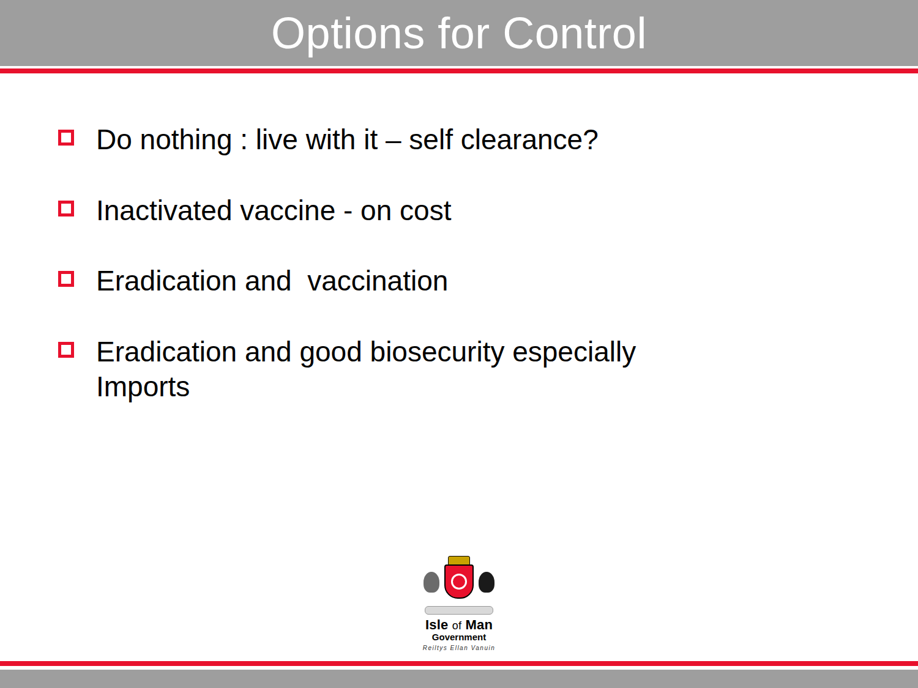Options for Control
Do nothing : live with it – self clearance?
Inactivated vaccine - on cost
Eradication and vaccination
Eradication and good biosecurity especially Imports
Isle of Man
Government
Reiltys Ellan Vanuin